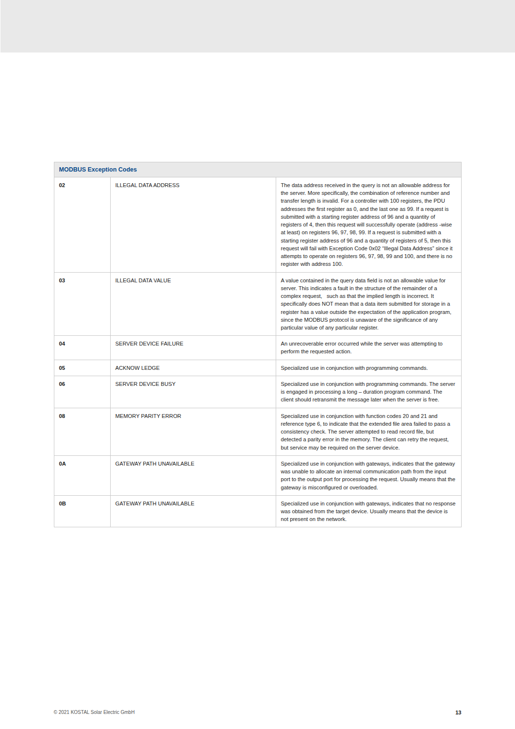MODBUS Exception Codes
| 02 | ILLEGAL DATA ADDRESS | The data address received in the query is not an allowable address for the server. More specifically, the combination of reference number and transfer length is invalid. For a controller with 100 registers, the PDU addresses the first register as 0, and the last one as 99. If a request is submitted with a starting register address of 96 and a quantity of registers of 4, then this request will successfully operate (address -wise at least) on registers 96, 97, 98, 99. If a request is submitted with a starting register address of 96 and a quantity of registers of 5, then this request will fail with Exception Code 0x02 “Illegal Data Address” since it attempts to operate on registers 96, 97, 98, 99 and 100, and there is no register with address 100. |
| 03 | ILLEGAL DATA VALUE | A value contained in the query data field is not an allowable value for server. This indicates a fault in the structure of the remainder of a complex request, such as that the implied length is incorrect. It specifically does NOT mean that a data item submitted for storage in a register has a value outside the expectation of the application program, since the MODBUS protocol is unaware of the significance of any particular value of any particular register. |
| 04 | SERVER DEVICE FAILURE | An unrecoverable error occurred while the server was attempting to perform the requested action. |
| 05 | ACKNOW LEDGE | Specialized use in conjunction with programming commands. |
| 06 | SERVER DEVICE BUSY | Specialized use in conjunction with programming commands. The server is engaged in processing a long – duration program command. The client should retransmit the message later when the server is free. |
| 08 | MEMORY PARITY ERROR | Specialized use in conjunction with function codes 20 and 21 and reference type 6, to indicate that the extended file area failed to pass a consistency check. The server attempted to read record file, but detected a parity error in the memory. The client can retry the request, but service may be required on the server device. |
| 0A | GATEWAY PATH UNAVAILABLE | Specialized use in conjunction with gateways, indicates that the gateway was unable to allocate an internal communication path from the input port to the output port for processing the request. Usually means that the gateway is misconfigured or overloaded. |
| 0B | GATEWAY PATH UNAVAILABLE | Specialized use in conjunction with gateways, indicates that no response was obtained from the target device. Usually means that the device is not present on the network. |
13 © 2021 KOSTAL Solar Electric GmbH